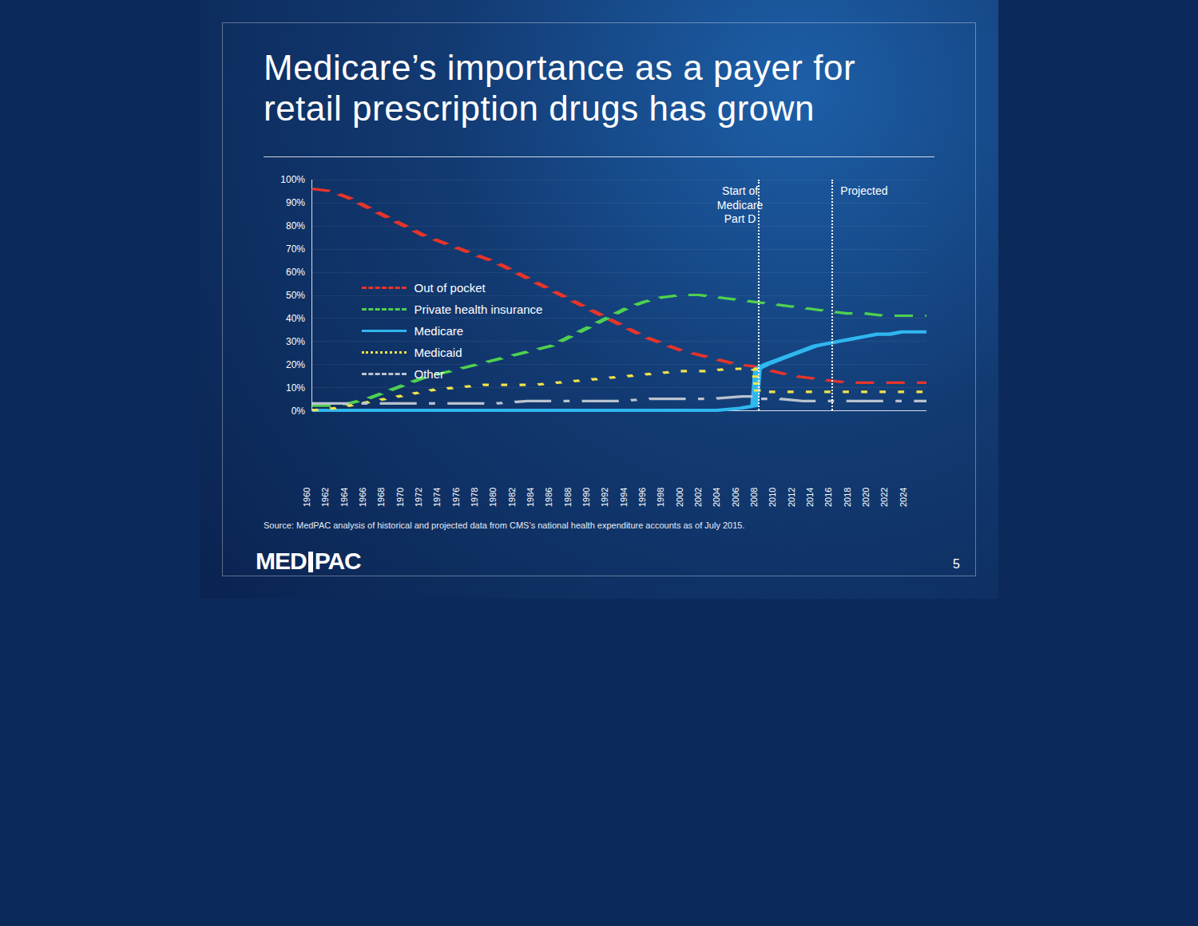Medicare’s importance as a payer for retail prescription drugs has grown
100% 90% 80% 70% 60% 50% 40% 30% 20% 10% 0%
Start of
Medicare
Part D
Projected
Out of pocket
Private health insurance
Medicare
Medicaid
Other
1960 1962 1964 1966 1968 1970 1972 1974 1976 1978 1980 1982 1984 1986 1988 1990 1992 1994 1996 1998 2000 2002 2004 2006 2008 2010 2012 2014 2016 2018 2020 2022 2024
Source: MedPAC analysis of historical and projected data from CMS’s national health expenditure accounts as of July 2015.
MED PAC
5